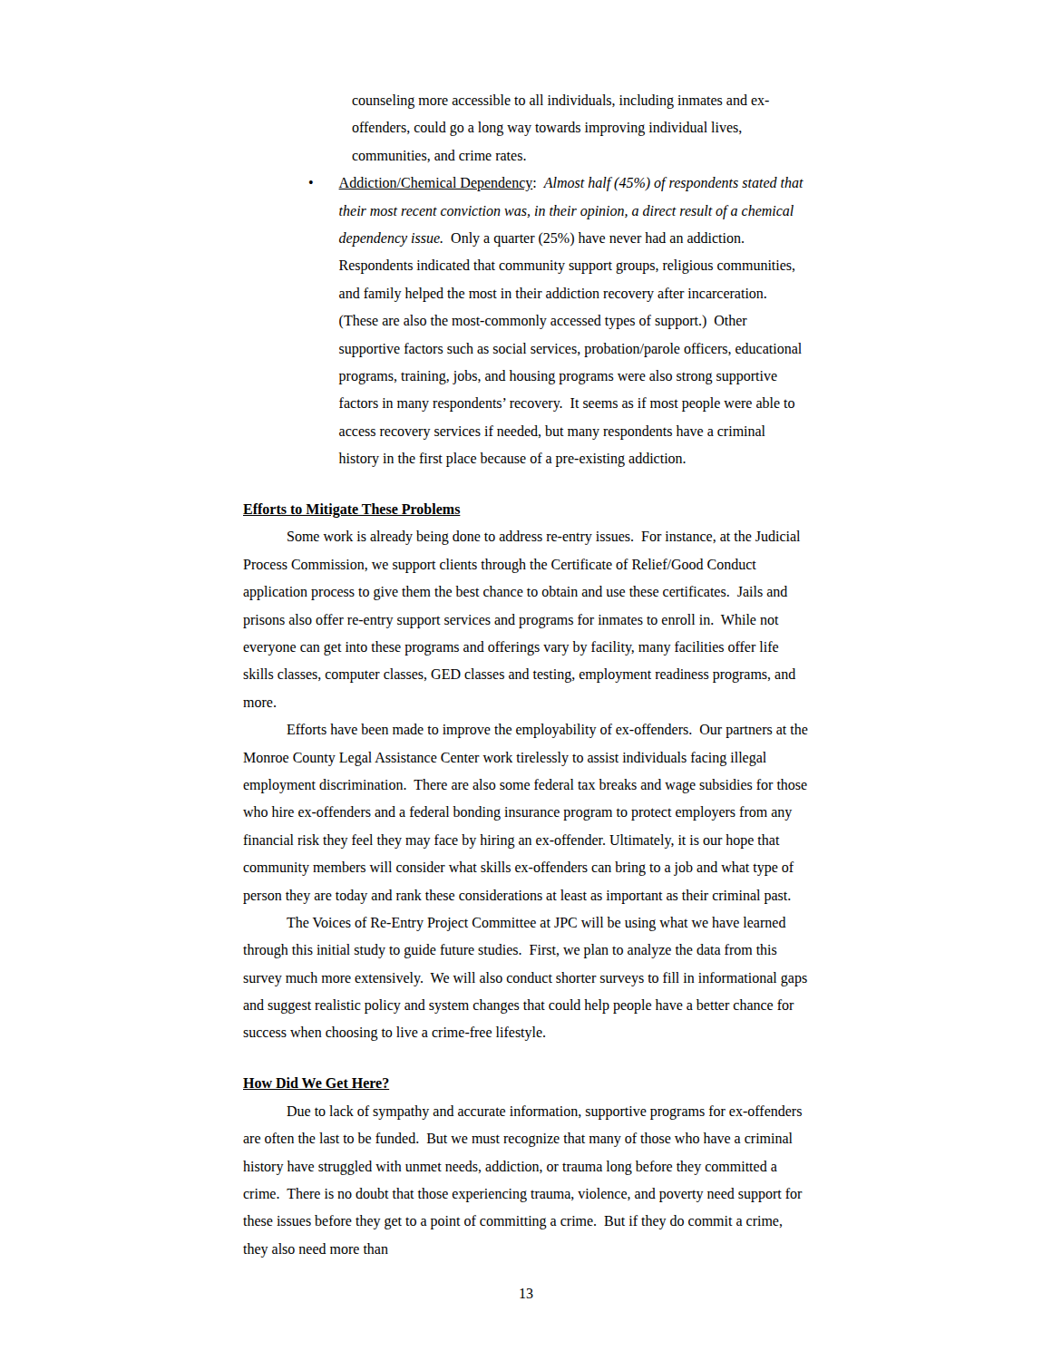counseling more accessible to all individuals, including inmates and ex-offenders, could go a long way towards improving individual lives, communities, and crime rates.
Addiction/Chemical Dependency: Almost half (45%) of respondents stated that their most recent conviction was, in their opinion, a direct result of a chemical dependency issue. Only a quarter (25%) have never had an addiction. Respondents indicated that community support groups, religious communities, and family helped the most in their addiction recovery after incarceration. (These are also the most-commonly accessed types of support.) Other supportive factors such as social services, probation/parole officers, educational programs, training, jobs, and housing programs were also strong supportive factors in many respondents’ recovery. It seems as if most people were able to access recovery services if needed, but many respondents have a criminal history in the first place because of a pre-existing addiction.
Efforts to Mitigate These Problems
Some work is already being done to address re-entry issues. For instance, at the Judicial Process Commission, we support clients through the Certificate of Relief/Good Conduct application process to give them the best chance to obtain and use these certificates. Jails and prisons also offer re-entry support services and programs for inmates to enroll in. While not everyone can get into these programs and offerings vary by facility, many facilities offer life skills classes, computer classes, GED classes and testing, employment readiness programs, and more.
Efforts have been made to improve the employability of ex-offenders. Our partners at the Monroe County Legal Assistance Center work tirelessly to assist individuals facing illegal employment discrimination. There are also some federal tax breaks and wage subsidies for those who hire ex-offenders and a federal bonding insurance program to protect employers from any financial risk they feel they may face by hiring an ex-offender. Ultimately, it is our hope that community members will consider what skills ex-offenders can bring to a job and what type of person they are today and rank these considerations at least as important as their criminal past.
The Voices of Re-Entry Project Committee at JPC will be using what we have learned through this initial study to guide future studies. First, we plan to analyze the data from this survey much more extensively. We will also conduct shorter surveys to fill in informational gaps and suggest realistic policy and system changes that could help people have a better chance for success when choosing to live a crime-free lifestyle.
How Did We Get Here?
Due to lack of sympathy and accurate information, supportive programs for ex-offenders are often the last to be funded. But we must recognize that many of those who have a criminal history have struggled with unmet needs, addiction, or trauma long before they committed a crime. There is no doubt that those experiencing trauma, violence, and poverty need support for these issues before they get to a point of committing a crime. But if they do commit a crime, they also need more than
13